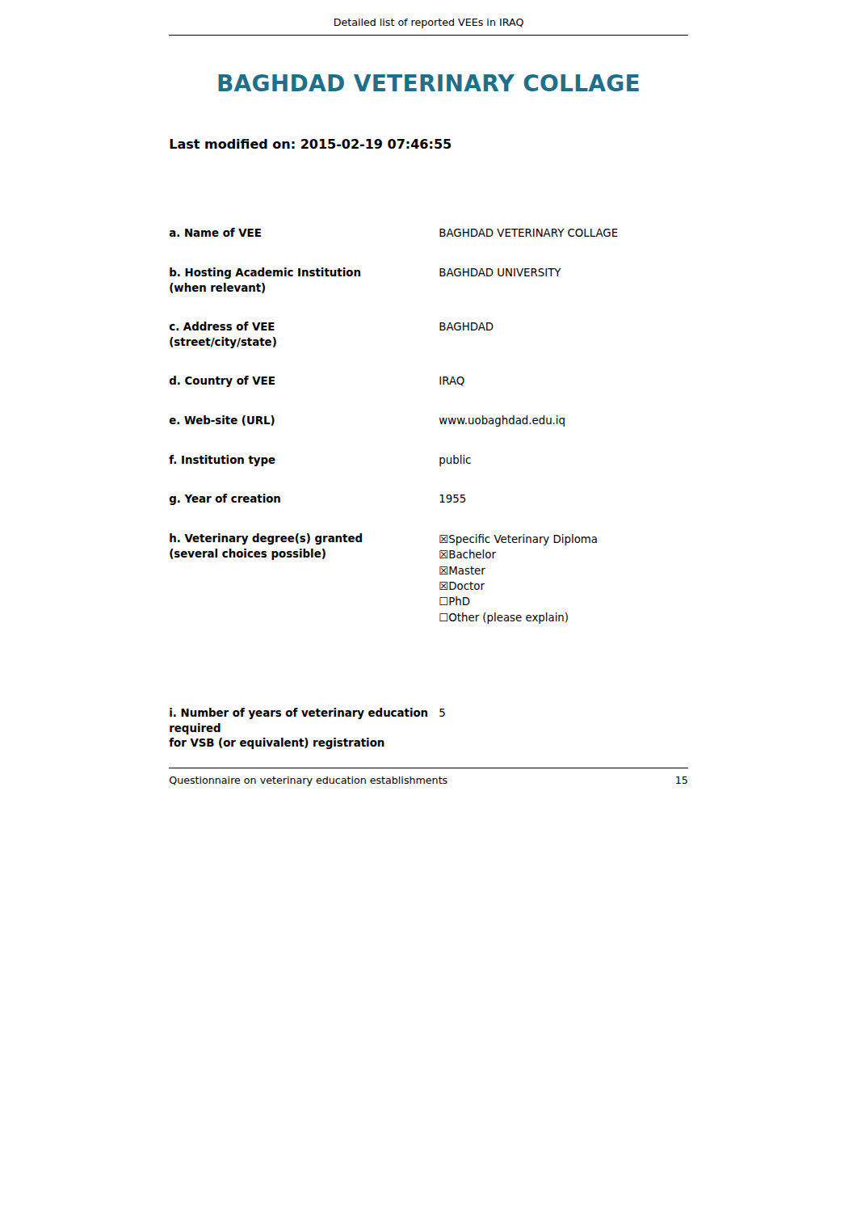Detailed list of reported VEEs in IRAQ
BAGHDAD VETERINARY COLLAGE
Last modified on: 2015-02-19 07:46:55
| a. Name of VEE | BAGHDAD VETERINARY COLLAGE |
| b. Hosting Academic Institution (when relevant) | BAGHDAD UNIVERSITY |
| c. Address of VEE (street/city/state) | BAGHDAD |
| d. Country of VEE | IRAQ |
| e. Web-site (URL) | www.uobaghdad.edu.iq |
| f. Institution type | public |
| g. Year of creation | 1955 |
| h. Veterinary degree(s) granted (several choices possible) | ☒Specific Veterinary Diploma ☒Bachelor ☒Master ☒Doctor ☐PhD ☐Other (please explain) |
| i. Number of years of veterinary education required for VSB (or equivalent) registration | 5 |
| Questionnaire on veterinary education establishments | 15 |